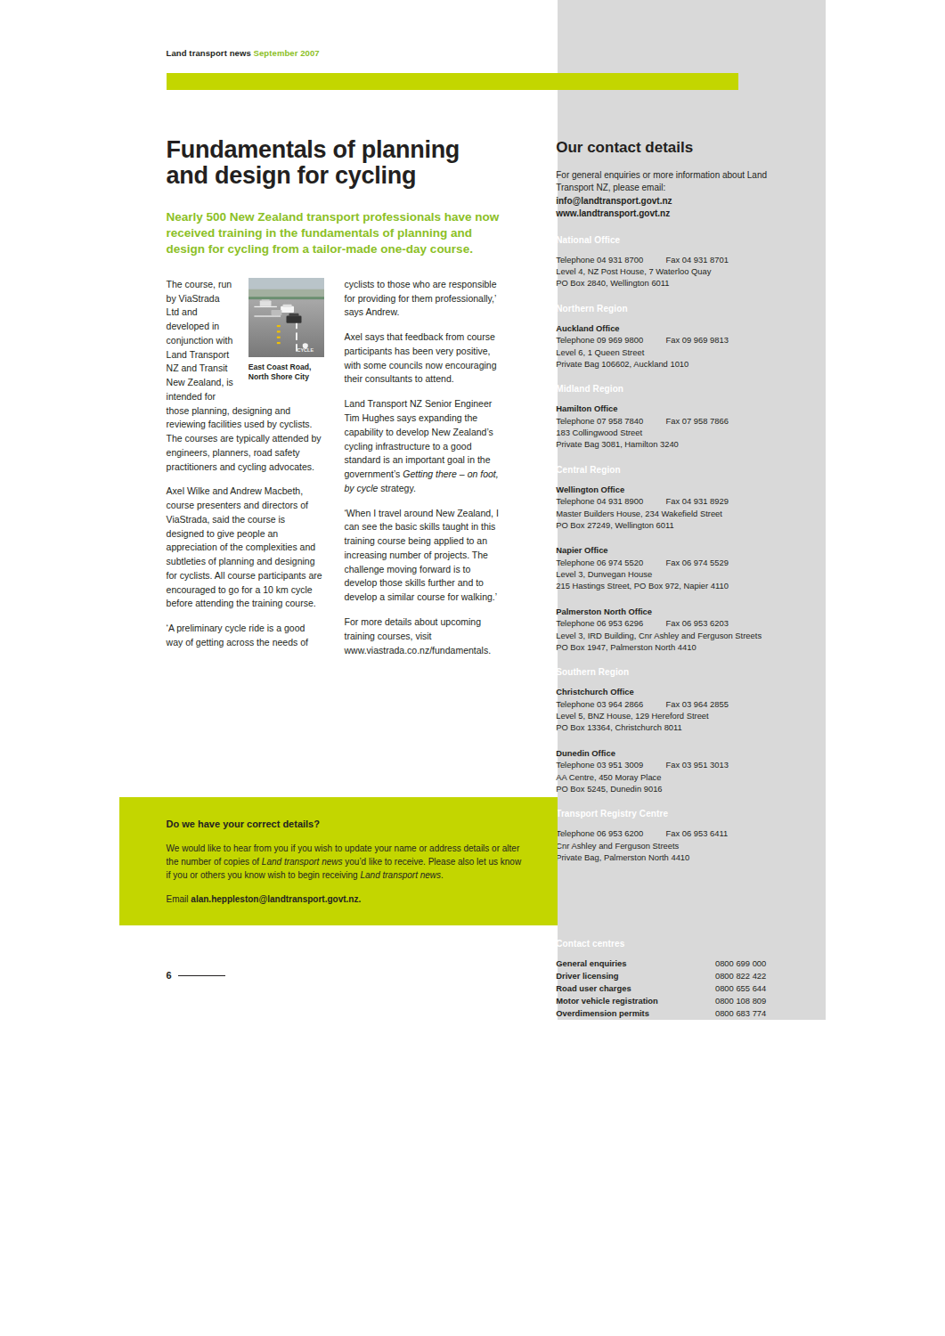Land transport news September 2007
Fundamentals of planning and design for cycling
Nearly 500 New Zealand transport professionals have now received training in the fundamentals of planning and design for cycling from a tailor-made one-day course.
East Coast Road, North Shore City
The course, run by ViaStrada Ltd and developed in conjunction with Land Transport NZ and Transit New Zealand, is intended for those planning, designing and reviewing facilities used by cyclists. The courses are typically attended by engineers, planners, road safety practitioners and cycling advocates.
Axel Wilke and Andrew Macbeth, course presenters and directors of ViaStrada, said the course is designed to give people an appreciation of the complexities and subtleties of planning and designing for cyclists. All course participants are encouraged to go for a 10 km cycle before attending the training course.
‘A preliminary cycle ride is a good way of getting across the needs of cyclists to those who are responsible for providing for them professionally,’ says Andrew.
Axel says that feedback from course participants has been very positive, with some councils now encouraging their consultants to attend.
Land Transport NZ Senior Engineer Tim Hughes says expanding the capability to develop New Zealand’s cycling infrastructure to a good standard is an important goal in the government’s Getting there – on foot, by cycle strategy.
‘When I travel around New Zealand, I can see the basic skills taught in this training course being applied to an increasing number of projects. The challenge moving forward is to develop those skills further and to develop a similar course for walking.’
For more details about upcoming training courses, visit www.viastrada.co.nz/fundamentals.
Our contact details
For general enquiries or more information about Land Transport NZ, please email:
info@landtransport.govt.nz
www.landtransport.govt.nz
National Office
Telephone 04 931 8700 Fax 04 931 8701 Level 4, NZ Post House, 7 Waterloo Quay
PO Box 2840, Wellington 6011
Northern Region
Auckland Office Telephone 09 969 9800 Fax 09 969 9813 Level 6, 1 Queen Street
Private Bag 106602, Auckland 1010
Midland Region
Hamilton Office Telephone 07 958 7840 Fax 07 958 7866 183 Collingwood Street
Private Bag 3081, Hamilton 3240
Central Region
Wellington Office Telephone 04 931 8900 Fax 04 931 8929 Master Builders House, 234 Wakefield Street
PO Box 27249, Wellington 6011
Napier Office Telephone 06 974 5520 Fax 06 974 5529 Level 3, Dunvegan House
215 Hastings Street, PO Box 972, Napier 4110
Palmerston North Office Telephone 06 953 6296 Fax 06 953 6203 Level 3, IRD Building, Cnr Ashley and Ferguson Streets
PO Box 1947, Palmerston North 4410
Southern Region
Christchurch Office Telephone 03 964 2866 Fax 03 964 2855 Level 5, BNZ House, 129 Hereford Street
PO Box 13364, Christchurch 8011
Dunedin Office Telephone 03 951 3009 Fax 03 951 3013 AA Centre, 450 Moray Place
PO Box 5245, Dunedin 9016
Transport Registry Centre
Telephone 06 953 6200 Fax 06 953 6411 Cnr Ashley and Ferguson Streets
Private Bag, Palmerston North 4410
Contact centres
| General enquiries | 0800 699 000 |
| Driver licensing | 0800 822 422 |
| Road user charges | 0800 655 644 |
| Motor vehicle registration | 0800 108 809 |
| Overdimension permits | 0800 683 774 |
Do we have your correct details?
We would like to hear from you if you wish to update your name or address details or alter the number of copies of Land transport news you’d like to receive. Please also let us know if you or others you know wish to begin receiving Land transport news.
Email alan.heppleston@landtransport.govt.nz.
6